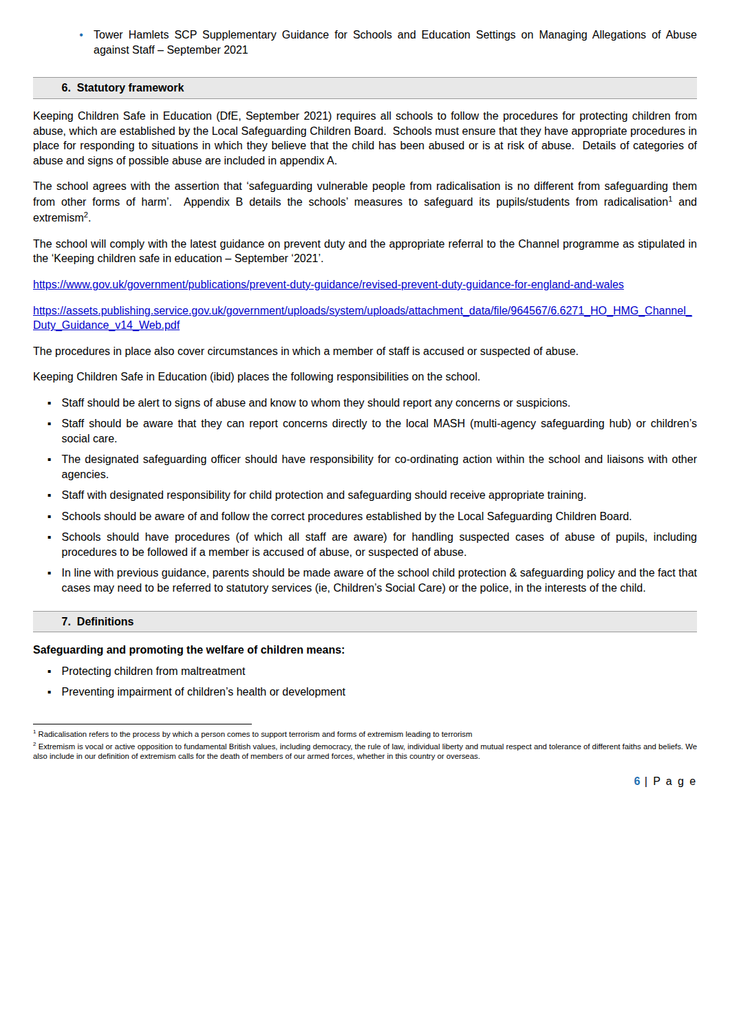Tower Hamlets SCP Supplementary Guidance for Schools and Education Settings on Managing Allegations of Abuse against Staff – September 2021
6. Statutory framework
Keeping Children Safe in Education (DfE, September 2021) requires all schools to follow the procedures for protecting children from abuse, which are established by the Local Safeguarding Children Board. Schools must ensure that they have appropriate procedures in place for responding to situations in which they believe that the child has been abused or is at risk of abuse. Details of categories of abuse and signs of possible abuse are included in appendix A.
The school agrees with the assertion that ‘safeguarding vulnerable people from radicalisation is no different from safeguarding them from other forms of harm’. Appendix B details the schools’ measures to safeguard its pupils/students from radicalisation1 and extremism2.
The school will comply with the latest guidance on prevent duty and the appropriate referral to the Channel programme as stipulated in the ‘Keeping children safe in education – September ‘2021’.
https://www.gov.uk/government/publications/prevent-duty-guidance/revised-prevent-duty-guidance-for-england-and-wales
https://assets.publishing.service.gov.uk/government/uploads/system/uploads/attachment_data/file/964567/6.6271_HO_HMG_Channel_Duty_Guidance_v14_Web.pdf
The procedures in place also cover circumstances in which a member of staff is accused or suspected of abuse.
Keeping Children Safe in Education (ibid) places the following responsibilities on the school.
Staff should be alert to signs of abuse and know to whom they should report any concerns or suspicions.
Staff should be aware that they can report concerns directly to the local MASH (multi-agency safeguarding hub) or children’s social care.
The designated safeguarding officer should have responsibility for co-ordinating action within the school and liaisons with other agencies.
Staff with designated responsibility for child protection and safeguarding should receive appropriate training.
Schools should be aware of and follow the correct procedures established by the Local Safeguarding Children Board.
Schools should have procedures (of which all staff are aware) for handling suspected cases of abuse of pupils, including procedures to be followed if a member is accused of abuse, or suspected of abuse.
In line with previous guidance, parents should be made aware of the school child protection & safeguarding policy and the fact that cases may need to be referred to statutory services (ie, Children’s Social Care) or the police, in the interests of the child.
7. Definitions
Safeguarding and promoting the welfare of children means:
Protecting children from maltreatment
Preventing impairment of children’s health or development
1 Radicalisation refers to the process by which a person comes to support terrorism and forms of extremism leading to terrorism
2 Extremism is vocal or active opposition to fundamental British values, including democracy, the rule of law, individual liberty and mutual respect and tolerance of different faiths and beliefs. We also include in our definition of extremism calls for the death of members of our armed forces, whether in this country or overseas.
6 | P a g e